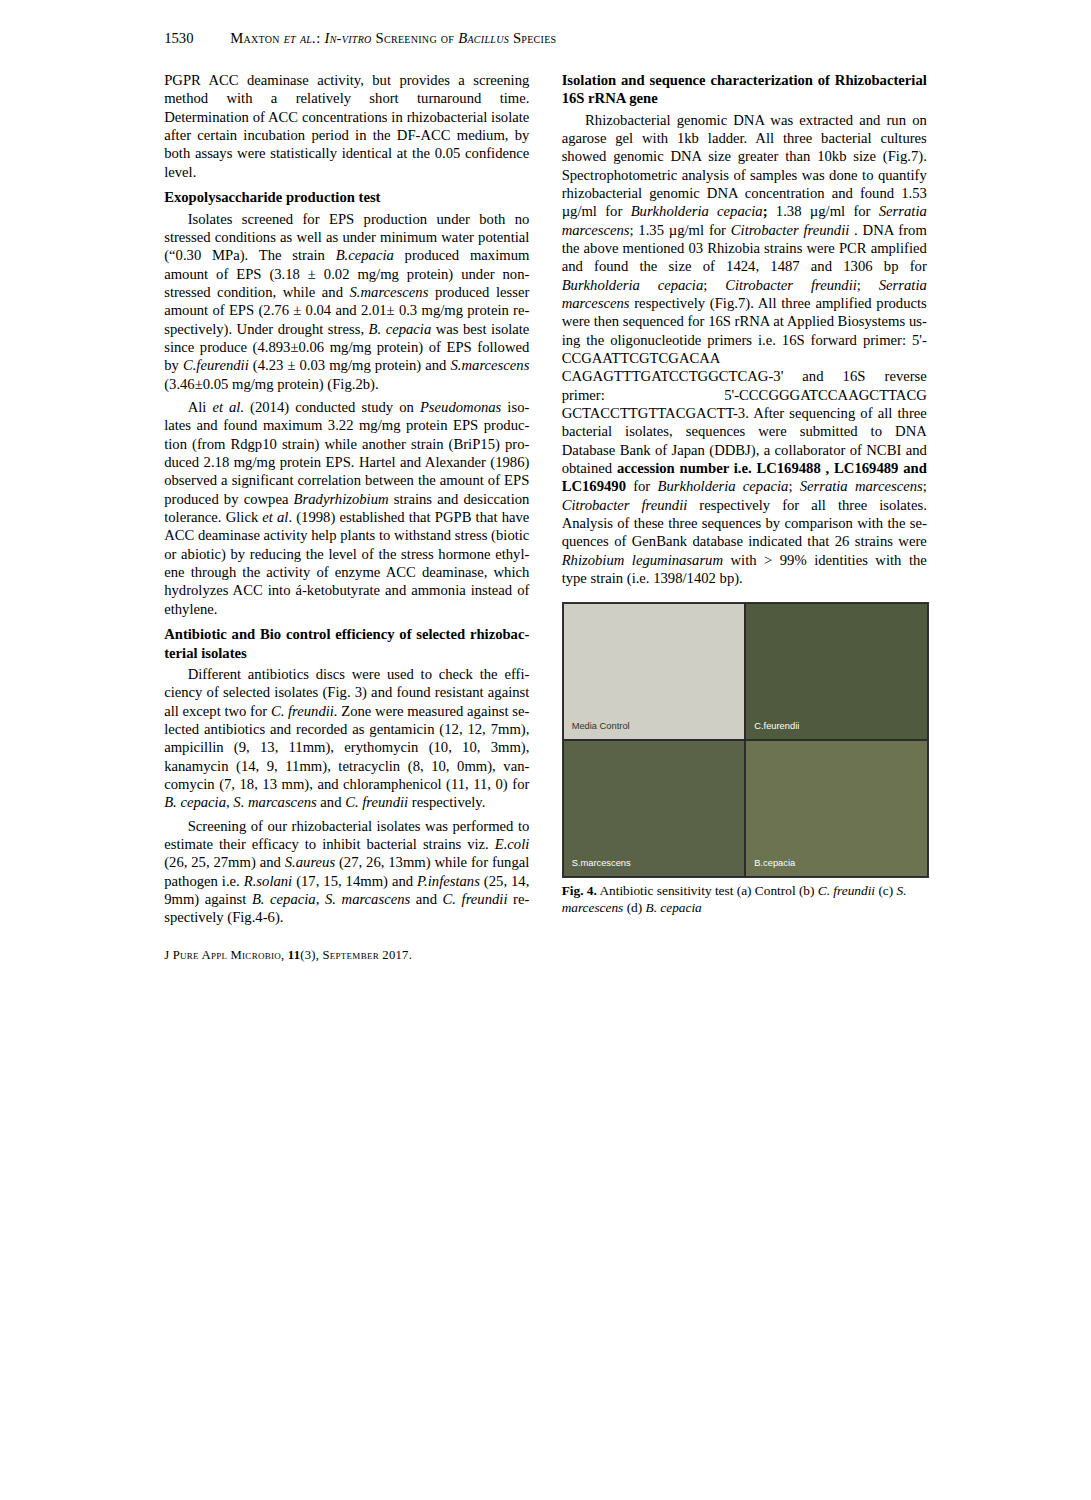1530 Maxton et al.: In-vitro Screening of Bacillus Species
PGPR ACC deaminase activity, but provides a screening method with a relatively short turnaround time. Determination of ACC concentrations in rhizobacterial isolate after certain incubation period in the DF-ACC medium, by both assays were statistically identical at the 0.05 confidence level.
Exopolysaccharide production test
Isolates screened for EPS production under both no stressed conditions as well as under minimum water potential (“0.30 MPa). The strain B.cepacia produced maximum amount of EPS (3.18 ± 0.02 mg/mg protein) under non-stressed condition, while and S.marcescens produced lesser amount of EPS (2.76 ± 0.04 and 2.01± 0.3 mg/mg protein respectively). Under drought stress, B. cepacia was best isolate since produce (4.893±0.06 mg/mg protein) of EPS followed by C.feurendii (4.23 ± 0.03 mg/mg protein) and S.marcescens (3.46±0.05 mg/mg protein) (Fig.2b).
Ali et al. (2014) conducted study on Pseudomonas isolates and found maximum 3.22 mg/mg protein EPS production (from Rdgp10 strain) while another strain (BriP15) produced 2.18 mg/mg protein EPS. Hartel and Alexander (1986) observed a significant correlation between the amount of EPS produced by cowpea Bradyrhizobium strains and desiccation tolerance. Glick et al. (1998) established that PGPB that have ACC deaminase activity help plants to withstand stress (biotic or abiotic) by reducing the level of the stress hormone ethylene through the activity of enzyme ACC deaminase, which hydrolyzes ACC into á-ketobutyrate and ammonia instead of ethylene.
Antibiotic and Bio control efficiency of selected rhizobacterial isolates
Different antibiotics discs were used to check the efficiency of selected isolates (Fig. 3) and found resistant against all except two for C. freundii. Zone were measured against selected antibiotics and recorded as gentamicin (12, 12, 7mm), ampicillin (9, 13, 11mm), erythomycin (10, 10, 3mm), kanamycin (14, 9, 11mm), tetracyclin (8, 10, 0mm), vancomycin (7, 18, 13 mm), and chloramphenicol (11, 11, 0) for B. cepacia, S. marcascens and C. freundii respectively.
Screening of our rhizobacterial isolates was performed to estimate their efficacy to inhibit bacterial strains viz. E.coli (26, 25, 27mm) and S.aureus (27, 26, 13mm) while for fungal pathogen i.e. R.solani (17, 15, 14mm) and P.infestans (25, 14, 9mm) against B. cepacia, S. marcascens and C. freundii respectively (Fig.4-6).
Isolation and sequence characterization of Rhizobacterial 16S rRNA gene
Rhizobacterial genomic DNA was extracted and run on agarose gel with 1kb ladder. All three bacterial cultures showed genomic DNA size greater than 10kb size (Fig.7). Spectrophotometric analysis of samples was done to quantify rhizobacterial genomic DNA concentration and found 1.53 µg/ml for Burkholderia cepacia; 1.38 µg/ml for Serratia marcescens; 1.35 µg/ml for Citrobacter freundii . DNA from the above mentioned 03 Rhizobia strains were PCR amplified and found the size of 1424, 1487 and 1306 bp for Burkholderia cepacia; Citrobacter freundii; Serratia marcescens respectively (Fig.7). All three amplified products were then sequenced for 16S rRNA at Applied Biosystems using the oligonucleotide primers i.e. 16S forward primer: 5'-CCGAATTCGTCGACAA CAGAGTTTGATCCTGGCTCAG-3' and 16S reverse primer: 5'-CCCGGGATCCAAGCTTACG GCTACCTTGTTACGACTT-3. After sequencing of all three bacterial isolates, sequences were submitted to DNA Database Bank of Japan (DDBJ), a collaborator of NCBI and obtained accession number i.e. LC169488 , LC169489 and LC169490 for Burkholderia cepacia; Serratia marcescens; Citrobacter freundii respectively for all three isolates. Analysis of these three sequences by comparison with the sequences of GenBank database indicated that 26 strains were Rhizobium leguminasarum with > 99% identities with the type strain (i.e. 1398/1402 bp).
Media Control
C.feurendii
S.marcescens
B.cepacia
Fig. 4. Antibiotic sensitivity test (a) Control (b) C. freundii (c) S. marcescens (d) B. cepacia
J Pure Appl Microbio, 11(3), September 2017.